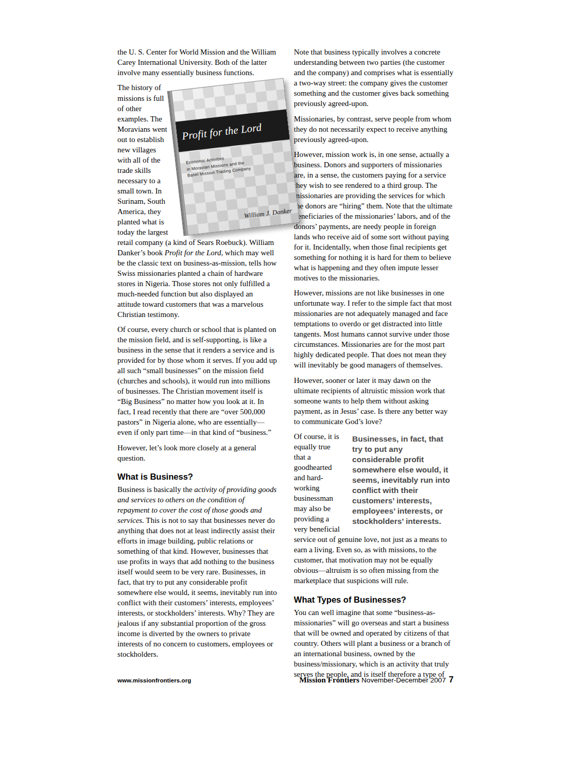the U. S. Center for World Mission and the William Carey International University. Both of the latter involve many essentially business functions.
Profit for the Lord
Economic Activities
in Moravian Missions and the
Basel Mission Trading Company
William J. Danker
The history of missions is full of other examples. The Moravians went out to establish new villages with all of the trade skills necessary to a small town. In Surinam, South America, they planted what is today the largest retail company (a kind of Sears Roebuck). William Danker’s book Profit for the Lord, which may well be the classic text on business-as-mission, tells how Swiss missionaries planted a chain of hardware stores in Nigeria. Those stores not only fulfilled a much-needed function but also displayed an attitude toward customers that was a marvelous Christian testimony.
Of course, every church or school that is planted on the mission field, and is self-supporting, is like a business in the sense that it renders a service and is provided for by those whom it serves. If you add up all such “small businesses” on the mission field (churches and schools), it would run into millions of businesses. The Christian movement itself is “Big Business” no matter how you look at it. In fact, I read recently that there are “over 500,000 pastors” in Nigeria alone, who are essentially—even if only part time—in that kind of “business.”
However, let’s look more closely at a general question.
What is Business?
Business is basically the activity of providing goods and services to others on the condition of repayment to cover the cost of those goods and services. This is not to say that businesses never do anything that does not at least indirectly assist their efforts in image building, public relations or something of that kind. However, businesses that use profits in ways that add nothing to the business itself would seem to be very rare. Businesses, in fact, that try to put any considerable profit somewhere else would, it seems, inevitably run into conflict with their customers’ interests, employees’ interests, or stockholders’ interests. Why? They are jealous if any substantial proportion of the gross income is diverted by the owners to private interests of no concern to customers, employees or stockholders.
Note that business typically involves a concrete understanding between two parties (the customer and the company) and comprises what is essentially a two-way street: the company gives the customer something and the customer gives back something previously agreed-upon.
Missionaries, by contrast, serve people from whom they do not necessarily expect to receive anything previously agreed-upon.
However, mission work is, in one sense, actually a business. Donors and supporters of missionaries are, in a sense, the customers paying for a service they wish to see rendered to a third group. The missionaries are providing the services for which the donors are “hiring” them. Note that the ultimate beneficiaries of the missionaries’ labors, and of the donors’ payments, are needy people in foreign lands who receive aid of some sort without paying for it. Incidentally, when those final recipients get something for nothing it is hard for them to believe what is happening and they often impute lesser motives to the missionaries.
However, missions are not like businesses in one unfortunate way. I refer to the simple fact that most missionaries are not adequately managed and face temptations to overdo or get distracted into little tangents. Most humans cannot survive under those circumstances. Missionaries are for the most part highly dedicated people. That does not mean they will inevitably be good managers of themselves.
However, sooner or later it may dawn on the ultimate recipients of altruistic mission work that someone wants to help them without asking payment, as in Jesus’ case. Is there any better way to communicate God’s love?
Businesses, in fact, that try to put any considerable profit somewhere else would, it seems, inevitably run into conflict with their customers’ interests, employees’ interests, or stockholders’ interests.
Of course, it is equally true that a goodhearted and hard-working businessman may also be providing a very beneficial service out of genuine love, not just as a means to earn a living. Even so, as with missions, to the customer, that motivation may not be equally obvious—altruism is so often missing from the marketplace that suspicions will rule.
What Types of Businesses?
You can well imagine that some “business-as-missionaries” will go overseas and start a business that will be owned and operated by citizens of that country. Others will plant a business or a branch of an international business, owned by the business/missionary, which is an activity that truly serves the people, and is itself therefore a type of
www.missionfrontiers.org
Mission Frontiers November-December 20077